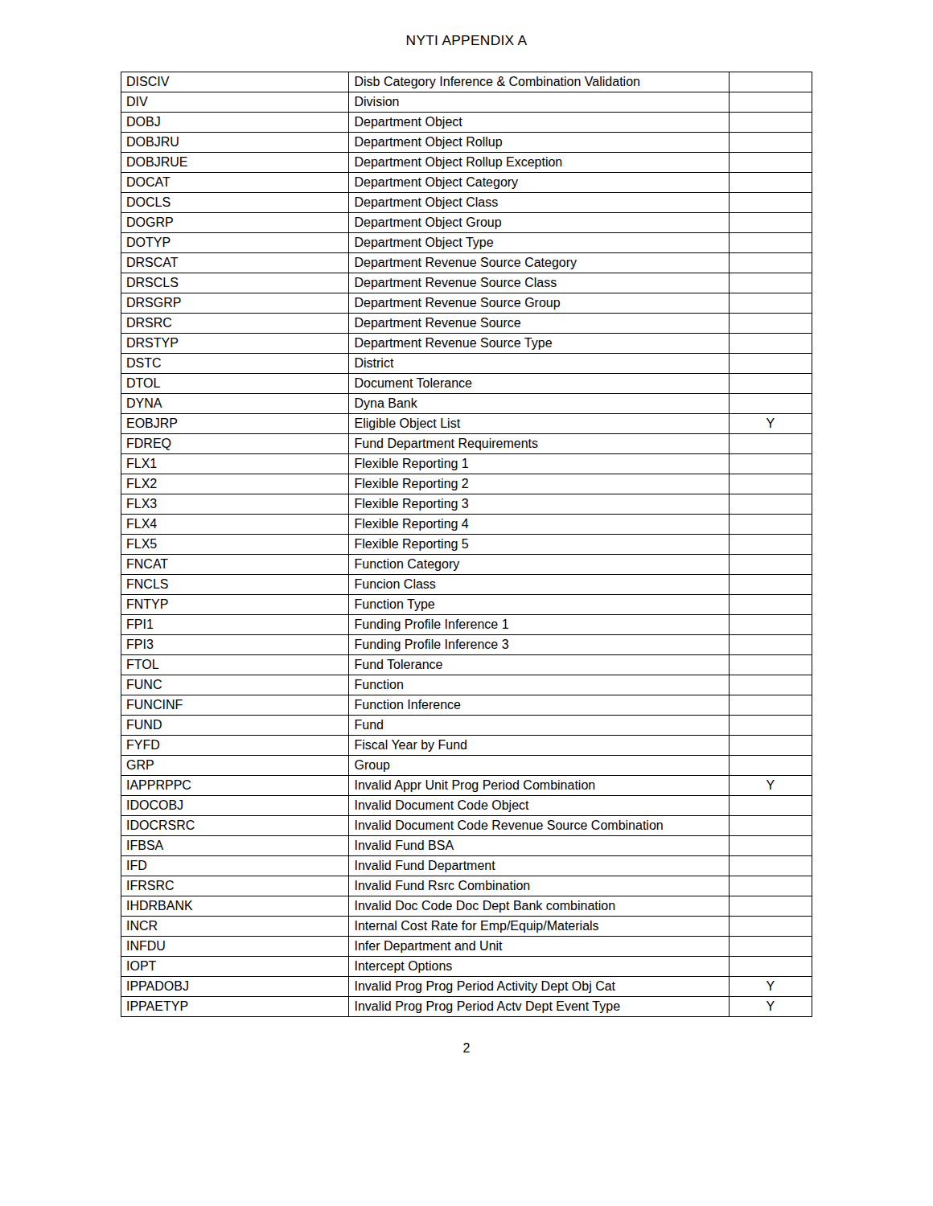NYTI APPENDIX A
| DISCIV | Disb Category Inference & Combination Validation | |
| DIV | Division | |
| DOBJ | Department Object | |
| DOBJRU | Department Object Rollup | |
| DOBJRUE | Department Object Rollup Exception | |
| DOCAT | Department Object Category | |
| DOCLS | Department Object Class | |
| DOGRP | Department Object Group | |
| DOTYP | Department Object Type | |
| DRSCAT | Department Revenue Source Category | |
| DRSCLS | Department Revenue Source Class | |
| DRSGRP | Department Revenue Source Group | |
| DRSRC | Department Revenue Source | |
| DRSTYP | Department Revenue Source Type | |
| DSTC | District | |
| DTOL | Document Tolerance | |
| DYNA | Dyna Bank | |
| EOBJRP | Eligible Object List | Y |
| FDREQ | Fund Department Requirements | |
| FLX1 | Flexible Reporting 1 | |
| FLX2 | Flexible Reporting 2 | |
| FLX3 | Flexible Reporting 3 | |
| FLX4 | Flexible Reporting 4 | |
| FLX5 | Flexible Reporting 5 | |
| FNCAT | Function Category | |
| FNCLS | Funcion Class | |
| FNTYP | Function Type | |
| FPI1 | Funding Profile Inference 1 | |
| FPI3 | Funding Profile Inference 3 | |
| FTOL | Fund Tolerance | |
| FUNC | Function | |
| FUNCINF | Function Inference | |
| FUND | Fund | |
| FYFD | Fiscal Year by Fund | |
| GRP | Group | |
| IAPPRPPC | Invalid Appr Unit Prog Period Combination | Y |
| IDOCOBJ | Invalid Document Code Object | |
| IDOCRSRC | Invalid Document Code Revenue Source Combination | |
| IFBSA | Invalid Fund BSA | |
| IFD | Invalid Fund Department | |
| IFRSRC | Invalid Fund Rsrc Combination | |
| IHDRBANK | Invalid Doc Code Doc Dept Bank combination | |
| INCR | Internal Cost Rate for Emp/Equip/Materials | |
| INFDU | Infer Department and Unit | |
| IOPT | Intercept Options | |
| IPPADOBJ | Invalid Prog Prog Period Activity Dept Obj Cat | Y |
| IPPAETYP | Invalid Prog Prog Period Actv Dept Event Type | Y |
2